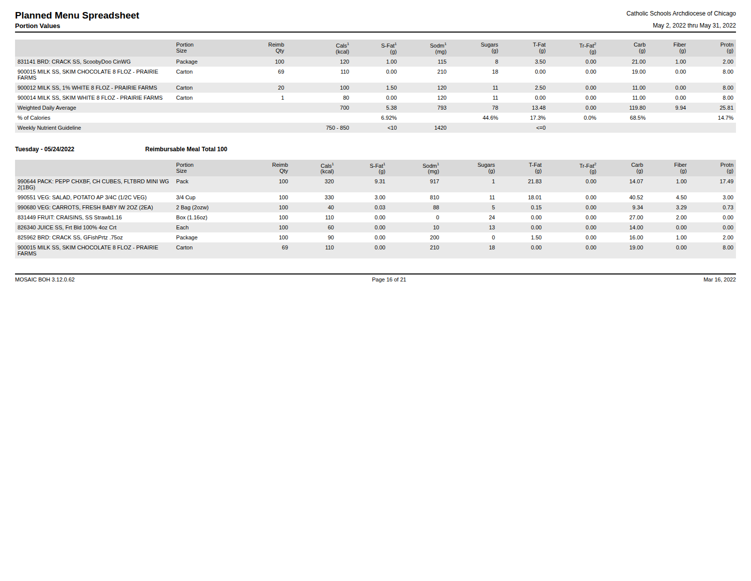Planned Menu Spreadsheet
Catholic Schools Archdiocese of Chicago
Portion Values
May 2, 2022 thru May 31, 2022
| | Portion Size | Reimb Qty | Cals 1 (kcal) | S-Fat 1 (g) | Sodm 1 (mg) | Sugars (g) | T-Fat (g) | Tr-Fat 2 (g) | Carb (g) | Fiber (g) | Protn (g) |
| --- | --- | --- | --- | --- | --- | --- | --- | --- | --- | --- | --- |
| 831141 BRD: CRACK SS, ScoobyDoo CinWG | Package | 100 | 120 | 1.00 | 115 | 8 | 3.50 | 0.00 | 21.00 | 1.00 | 2.00 |
| 900015 MILK SS, SKIM CHOCOLATE 8 FLOZ - PRAIRIE FARMS | Carton | 69 | 110 | 0.00 | 210 | 18 | 0.00 | 0.00 | 19.00 | 0.00 | 8.00 |
| 900012 MILK SS, 1% WHITE 8 FLOZ - PRAIRIE FARMS | Carton | 20 | 100 | 1.50 | 120 | 11 | 2.50 | 0.00 | 11.00 | 0.00 | 8.00 |
| 900014 MILK SS, SKIM WHITE 8 FLOZ - PRAIRIE FARMS | Carton | 1 | 80 | 0.00 | 120 | 11 | 0.00 | 0.00 | 11.00 | 0.00 | 8.00 |
| Weighted Daily Average | | | 700 | 5.38 | 793 | 78 | 13.48 | 0.00 | 119.80 | 9.94 | 25.81 |
| % of Calories | | | | 6.92% | | 44.6% | 17.3% | 0.0% | 68.5% | | 14.7% |
| Weekly Nutrient Guideline | | | 750 - 850 | <10 | 1420 | | <=0 | | | | |
Tuesday - 05/24/2022
Reimbursable Meal Total 100
| | Portion Size | Reimb Qty | Cals 1 (kcal) | S-Fat 1 (g) | Sodm 1 (mg) | Sugars (g) | T-Fat (g) | Tr-Fat 2 (g) | Carb (g) | Fiber (g) | Protn (g) |
| --- | --- | --- | --- | --- | --- | --- | --- | --- | --- | --- | --- |
| 990644 PACK: PEPP CHXBF, CH CUBES, FLTBRD MINI WG 2(1BG) | Pack | 100 | 320 | 9.31 | 917 | 1 | 21.83 | 0.00 | 14.07 | 1.00 | 17.49 |
| 990551 VEG: SALAD, POTATO AP 3/4C (1/2C VEG) | 3/4 Cup | 100 | 330 | 3.00 | 810 | 11 | 18.01 | 0.00 | 40.52 | 4.50 | 3.00 |
| 990680 VEG: CARROTS, FRESH BABY IW 2OZ (2EA) | 2 Bag (2ozw) | 100 | 40 | 0.03 | 88 | 5 | 0.15 | 0.00 | 9.34 | 3.29 | 0.73 |
| 831449 FRUIT: CRAISINS, SS Strawb1.16 | Box (1.16oz) | 100 | 110 | 0.00 | 0 | 24 | 0.00 | 0.00 | 27.00 | 2.00 | 0.00 |
| 826340 JUICE SS, Frt Bld 100% 4oz Crt | Each | 100 | 60 | 0.00 | 10 | 13 | 0.00 | 0.00 | 14.00 | 0.00 | 0.00 |
| 825962 BRD: CRACK SS, GFishPrtz .75oz | Package | 100 | 90 | 0.00 | 200 | 0 | 1.50 | 0.00 | 16.00 | 1.00 | 2.00 |
| 900015 MILK SS, SKIM CHOCOLATE 8 FLOZ - PRAIRIE FARMS | Carton | 69 | 110 | 0.00 | 210 | 18 | 0.00 | 0.00 | 19.00 | 0.00 | 8.00 |
MOSAIC BOH 3.12.0.62
Page 16 of 21
Mar 16, 2022